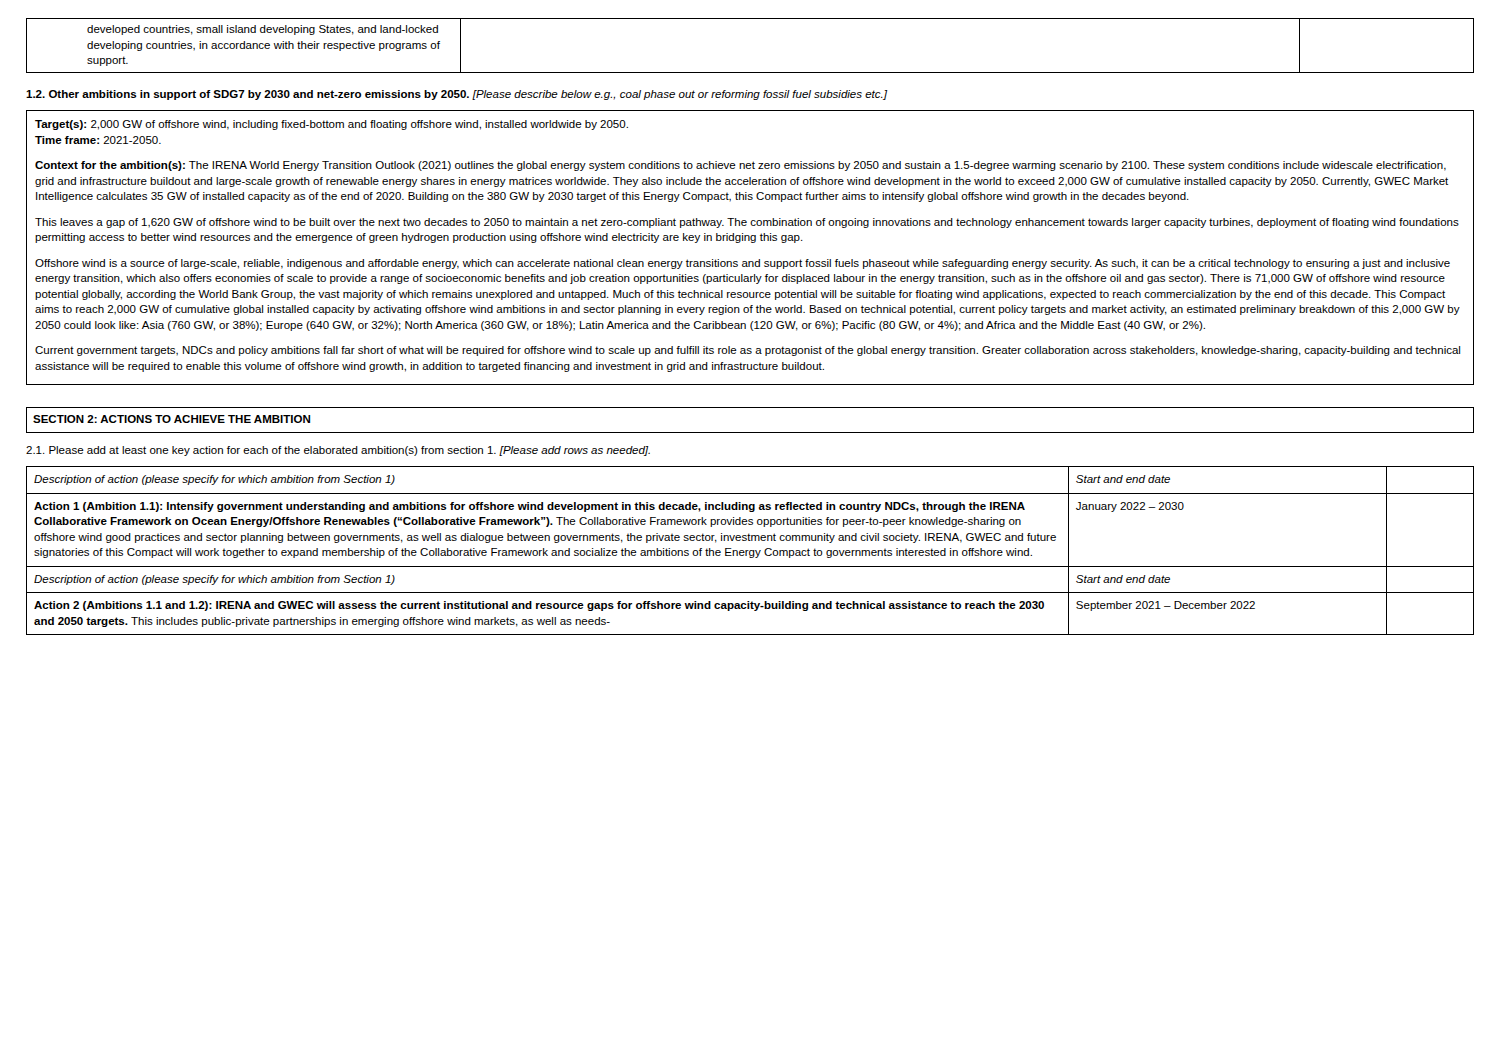| developed countries, small island developing States, and land-locked developing countries, in accordance with their respective programs of support. | | |
1.2. Other ambitions in support of SDG7 by 2030 and net-zero emissions by 2050. [Please describe below e.g., coal phase out or reforming fossil fuel subsidies etc.]
Target(s): 2,000 GW of offshore wind, including fixed-bottom and floating offshore wind, installed worldwide by 2050.
Time frame: 2021-2050.
Context for the ambition(s): The IRENA World Energy Transition Outlook (2021) outlines the global energy system conditions to achieve net zero emissions by 2050 and sustain a 1.5-degree warming scenario by 2100. These system conditions include widescale electrification, grid and infrastructure buildout and large-scale growth of renewable energy shares in energy matrices worldwide. They also include the acceleration of offshore wind development in the world to exceed 2,000 GW of cumulative installed capacity by 2050. Currently, GWEC Market Intelligence calculates 35 GW of installed capacity as of the end of 2020. Building on the 380 GW by 2030 target of this Energy Compact, this Compact further aims to intensify global offshore wind growth in the decades beyond.
This leaves a gap of 1,620 GW of offshore wind to be built over the next two decades to 2050 to maintain a net zero-compliant pathway. The combination of ongoing innovations and technology enhancement towards larger capacity turbines, deployment of floating wind foundations permitting access to better wind resources and the emergence of green hydrogen production using offshore wind electricity are key in bridging this gap.
Offshore wind is a source of large-scale, reliable, indigenous and affordable energy, which can accelerate national clean energy transitions and support fossil fuels phaseout while safeguarding energy security. As such, it can be a critical technology to ensuring a just and inclusive energy transition, which also offers economies of scale to provide a range of socioeconomic benefits and job creation opportunities (particularly for displaced labour in the energy transition, such as in the offshore oil and gas sector). There is 71,000 GW of offshore wind resource potential globally, according the World Bank Group, the vast majority of which remains unexplored and untapped. Much of this technical resource potential will be suitable for floating wind applications, expected to reach commercialization by the end of this decade. This Compact aims to reach 2,000 GW of cumulative global installed capacity by activating offshore wind ambitions in and sector planning in every region of the world. Based on technical potential, current policy targets and market activity, an estimated preliminary breakdown of this 2,000 GW by 2050 could look like: Asia (760 GW, or 38%); Europe (640 GW, or 32%); North America (360 GW, or 18%); Latin America and the Caribbean (120 GW, or 6%); Pacific (80 GW, or 4%); and Africa and the Middle East (40 GW, or 2%).
Current government targets, NDCs and policy ambitions fall far short of what will be required for offshore wind to scale up and fulfill its role as a protagonist of the global energy transition. Greater collaboration across stakeholders, knowledge-sharing, capacity-building and technical assistance will be required to enable this volume of offshore wind growth, in addition to targeted financing and investment in grid and infrastructure buildout.
SECTION 2: ACTIONS TO ACHIEVE THE AMBITION
2.1. Please add at least one key action for each of the elaborated ambition(s) from section 1. [Please add rows as needed].
| Description of action (please specify for which ambition from Section 1) | Start and end date | |
| Action 1 (Ambition 1.1): Intensify government understanding and ambitions for offshore wind development in this decade, including as reflected in country NDCs, through the IRENA Collaborative Framework on Ocean Energy/Offshore Renewables (“Collaborative Framework”). The Collaborative Framework provides opportunities for peer-to-peer knowledge-sharing on offshore wind good practices and sector planning between governments, as well as dialogue between governments, the private sector, investment community and civil society. IRENA, GWEC and future signatories of this Compact will work together to expand membership of the Collaborative Framework and socialize the ambitions of the Energy Compact to governments interested in offshore wind. | January 2022 – 2030 | |
| Description of action (please specify for which ambition from Section 1) | Start and end date | |
| Action 2 (Ambitions 1.1 and 1.2): IRENA and GWEC will assess the current institutional and resource gaps for offshore wind capacity-building and technical assistance to reach the 2030 and 2050 targets. This includes public-private partnerships in emerging offshore wind markets, as well as needs- | September 2021 – December 2022 | |